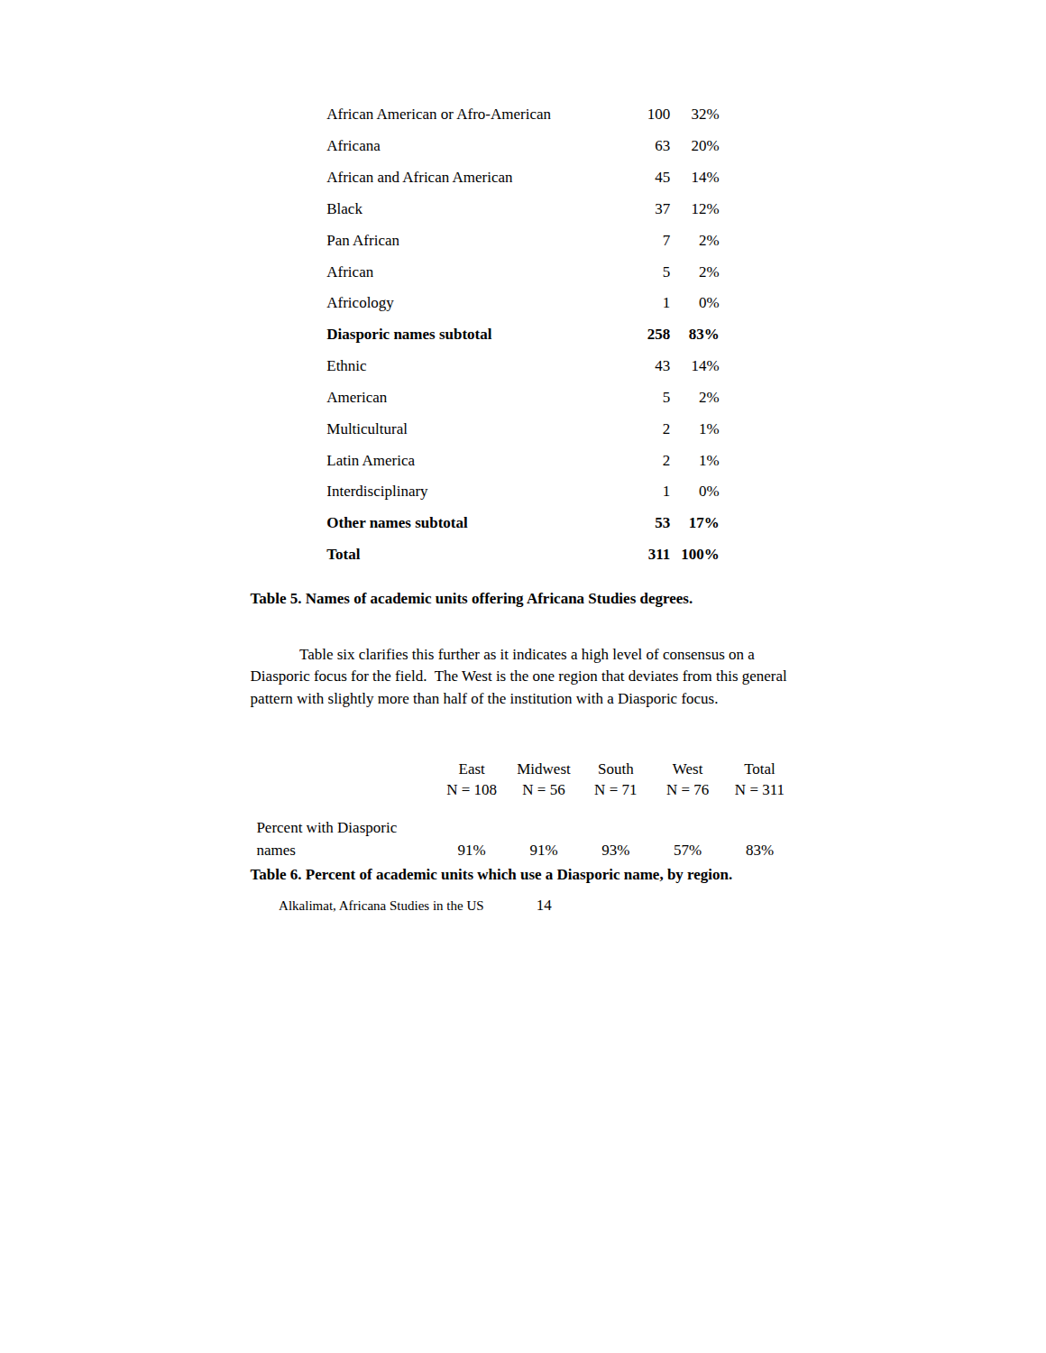| African American or Afro-American | 100 | 32% |
| Africana | 63 | 20% |
| African and African American | 45 | 14% |
| Black | 37 | 12% |
| Pan African | 7 | 2% |
| African | 5 | 2% |
| Africology | 1 | 0% |
| Diasporic names subtotal | 258 | 83% |
| Ethnic | 43 | 14% |
| American | 5 | 2% |
| Multicultural | 2 | 1% |
| Latin America | 2 | 1% |
| Interdisciplinary | 1 | 0% |
| Other names subtotal | 53 | 17% |
| Total | 311 | 100% |
Table 5. Names of academic units offering Africana Studies degrees.
Table six clarifies this further as it indicates a high level of consensus on a Diasporic focus for the field. The West is the one region that deviates from this general pattern with slightly more than half of the institution with a Diasporic focus.
| | East N = 108 | Midwest N = 56 | South N = 71 | West N = 76 | Total N = 311 |
| --- | --- | --- | --- | --- | --- |
| Percent with Diasporic names | 91% | 91% | 93% | 57% | 83% |
Table 6. Percent of academic units which use a Diasporic name, by region.
Alkalimat, Africana Studies in the US 14